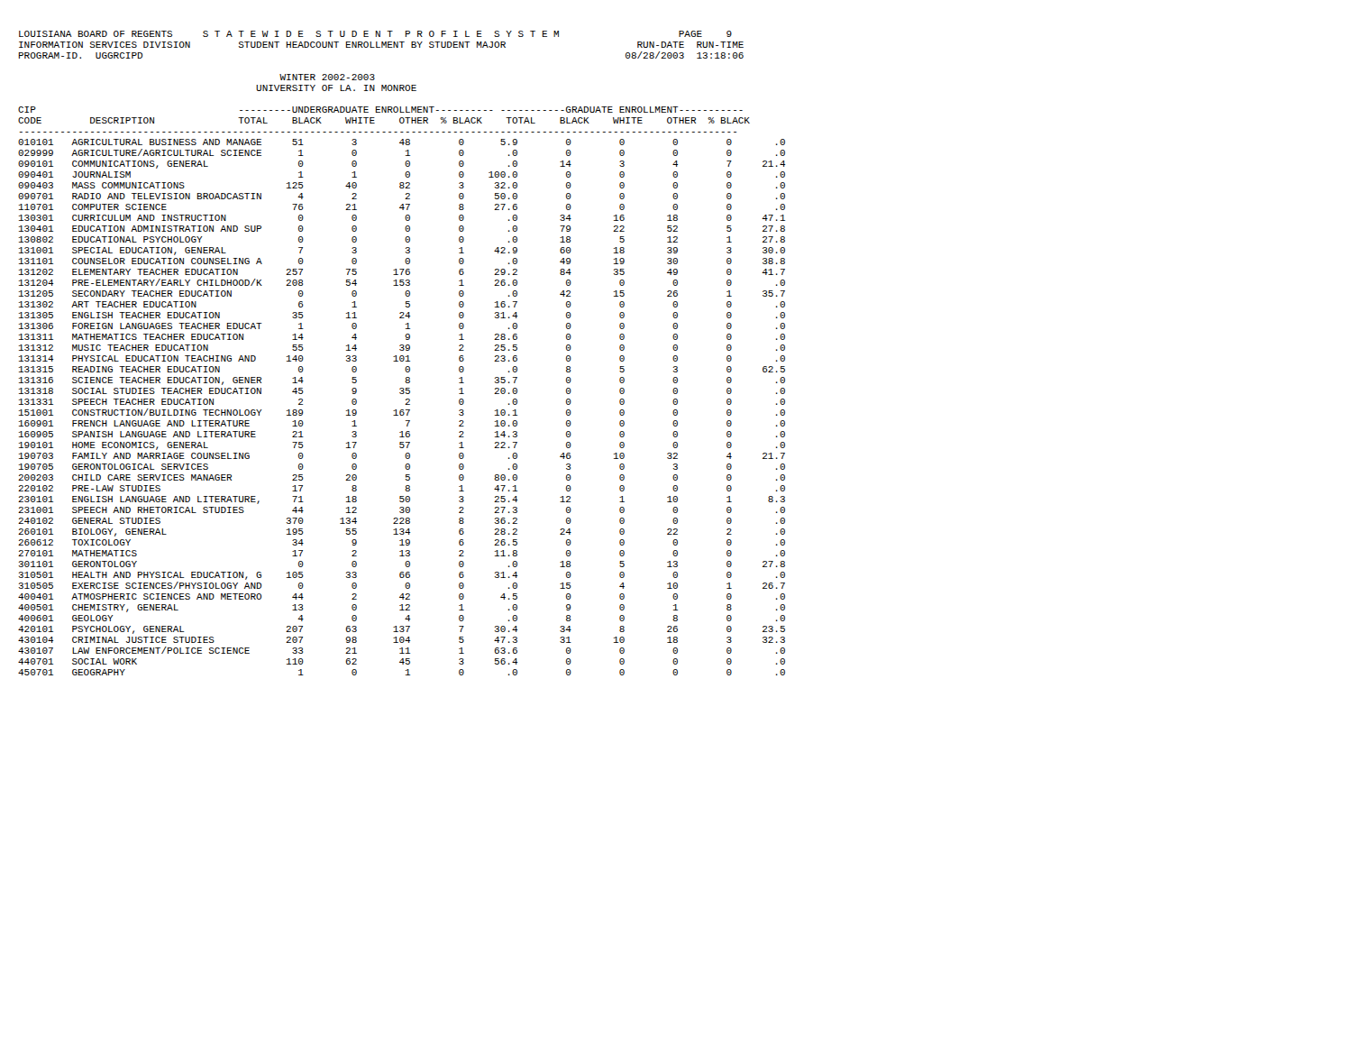LOUISIANA BOARD OF REGENTS S T A T E W I D E S T U D E N T P R O F I L E S Y S T E M PAGE 9 INFORMATION SERVICES DIVISION STUDENT HEADCOUNT ENROLLMENT BY STUDENT MAJOR RUN-DATE RUN-TIME PROGRAM-ID. UGGRCIPD 08/28/2003 13:18:06 WINTER 2002-2003 UNIVERSITY OF LA. IN MONROE CIP ---------UNDERGRADUATE ENROLLMENT---------- -----------GRADUATE ENROLLMENT----------- CODE DESCRIPTION TOTAL BLACK WHITE OTHER % BLACK TOTAL BLACK WHITE OTHER % BLACK ------------------------------------------------------------------------------------------------------------------------- 010101 AGRICULTURAL BUSINESS AND MANAGE 51 3 48 0 5.9 0 0 0 0 .0 029999 AGRICULTURE/AGRICULTURAL SCIENCE 1 0 1 0 .0 0 0 0 0 .0 090101 COMMUNICATIONS, GENERAL 0 0 0 0 .0 14 3 4 7 21.4 090401 JOURNALISM 1 1 0 0 100.0 0 0 0 0 .0 090403 MASS COMMUNICATIONS 125 40 82 3 32.0 0 0 0 0 .0 090701 RADIO AND TELEVISION BROADCASTIN 4 2 2 0 50.0 0 0 0 0 .0 110701 COMPUTER SCIENCE 76 21 47 8 27.6 0 0 0 0 .0 130301 CURRICULUM AND INSTRUCTION 0 0 0 0 .0 34 16 18 0 47.1 130401 EDUCATION ADMINISTRATION AND SUP 0 0 0 0 .0 79 22 52 5 27.8 130802 EDUCATIONAL PSYCHOLOGY 0 0 0 0 .0 18 5 12 1 27.8 131001 SPECIAL EDUCATION, GENERAL 7 3 3 1 42.9 60 18 39 3 30.0 131101 COUNSELOR EDUCATION COUNSELING A 0 0 0 0 .0 49 19 30 0 38.8 131202 ELEMENTARY TEACHER EDUCATION 257 75 176 6 29.2 84 35 49 0 41.7 131204 PRE-ELEMENTARY/EARLY CHILDHOOD/K 208 54 153 1 26.0 0 0 0 0 .0 131205 SECONDARY TEACHER EDUCATION 0 0 0 0 .0 42 15 26 1 35.7 131302 ART TEACHER EDUCATION 6 1 5 0 16.7 0 0 0 0 .0 131305 ENGLISH TEACHER EDUCATION 35 11 24 0 31.4 0 0 0 0 .0 131306 FOREIGN LANGUAGES TEACHER EDUCAT 1 0 1 0 .0 0 0 0 0 .0 131311 MATHEMATICS TEACHER EDUCATION 14 4 9 1 28.6 0 0 0 0 .0 131312 MUSIC TEACHER EDUCATION 55 14 39 2 25.5 0 0 0 0 .0 131314 PHYSICAL EDUCATION TEACHING AND 140 33 101 6 23.6 0 0 0 0 .0 131315 READING TEACHER EDUCATION 0 0 0 0 .0 8 5 3 0 62.5 131316 SCIENCE TEACHER EDUCATION, GENER 14 5 8 1 35.7 0 0 0 0 .0 131318 SOCIAL STUDIES TEACHER EDUCATION 45 9 35 1 20.0 0 0 0 0 .0 131331 SPEECH TEACHER EDUCATION 2 0 2 0 .0 0 0 0 0 .0 151001 CONSTRUCTION/BUILDING TECHNOLOGY 189 19 167 3 10.1 0 0 0 0 .0 160901 FRENCH LANGUAGE AND LITERATURE 10 1 7 2 10.0 0 0 0 0 .0 160905 SPANISH LANGUAGE AND LITERATURE 21 3 16 2 14.3 0 0 0 0 .0 190101 HOME ECONOMICS, GENERAL 75 17 57 1 22.7 0 0 0 0 .0 190703 FAMILY AND MARRIAGE COUNSELING 0 0 0 0 .0 46 10 32 4 21.7 190705 GERONTOLOGICAL SERVICES 0 0 0 0 .0 3 0 3 0 .0 200203 CHILD CARE SERVICES MANAGER 25 20 5 0 80.0 0 0 0 0 .0 220102 PRE-LAW STUDIES 17 8 8 1 47.1 0 0 0 0 .0 230101 ENGLISH LANGUAGE AND LITERATURE, 71 18 50 3 25.4 12 1 10 1 8.3 231001 SPEECH AND RHETORICAL STUDIES 44 12 30 2 27.3 0 0 0 0 .0 240102 GENERAL STUDIES 370 134 228 8 36.2 0 0 0 0 .0 260101 BIOLOGY, GENERAL 195 55 134 6 28.2 24 0 22 2 .0 260612 TOXICOLOGY 34 9 19 6 26.5 0 0 0 0 .0 270101 MATHEMATICS 17 2 13 2 11.8 0 0 0 0 .0 301101 GERONTOLOGY 0 0 0 0 .0 18 5 13 0 27.8 310501 HEALTH AND PHYSICAL EDUCATION, G 105 33 66 6 31.4 0 0 0 0 .0 310505 EXERCISE SCIENCES/PHYSIOLOGY AND 0 0 0 0 .0 15 4 10 1 26.7 400401 ATMOSPHERIC SCIENCES AND METEORO 44 2 42 0 4.5 0 0 0 0 .0 400501 CHEMISTRY, GENERAL 13 0 12 1 .0 9 0 1 8 .0 400601 GEOLOGY 4 0 4 0 .0 8 0 8 0 .0 420101 PSYCHOLOGY, GENERAL 207 63 137 7 30.4 34 8 26 0 23.5 430104 CRIMINAL JUSTICE STUDIES 207 98 104 5 47.3 31 10 18 3 32.3 430107 LAW ENFORCEMENT/POLICE SCIENCE 33 21 11 1 63.6 0 0 0 0 .0 440701 SOCIAL WORK 110 62 45 3 56.4 0 0 0 0 .0 450701 GEOGRAPHY 1 0 1 0 .0 0 0 0 0 .0